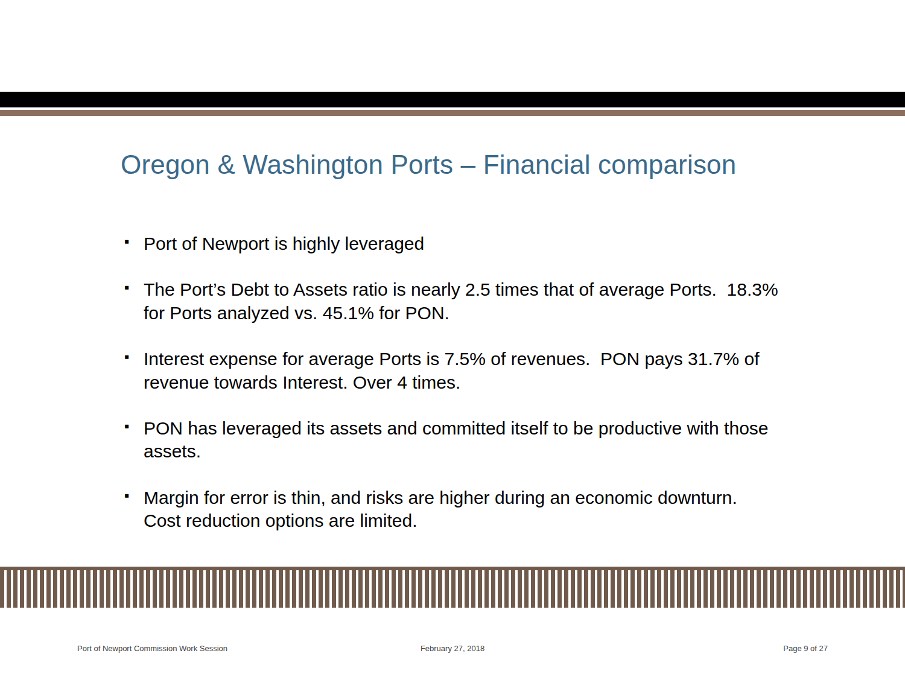Oregon & Washington Ports – Financial comparison
Port of Newport is highly leveraged
The Port’s Debt to Assets ratio is nearly 2.5 times that of average Ports. 18.3% for Ports analyzed vs. 45.1% for PON.
Interest expense for average Ports is 7.5% of revenues. PON pays 31.7% of revenue towards Interest. Over 4 times.
PON has leveraged its assets and committed itself to be productive with those assets.
Margin for error is thin, and risks are higher during an economic downturn. Cost reduction options are limited.
Port of Newport Commission Work Session February 27, 2018 Page 9 of 27